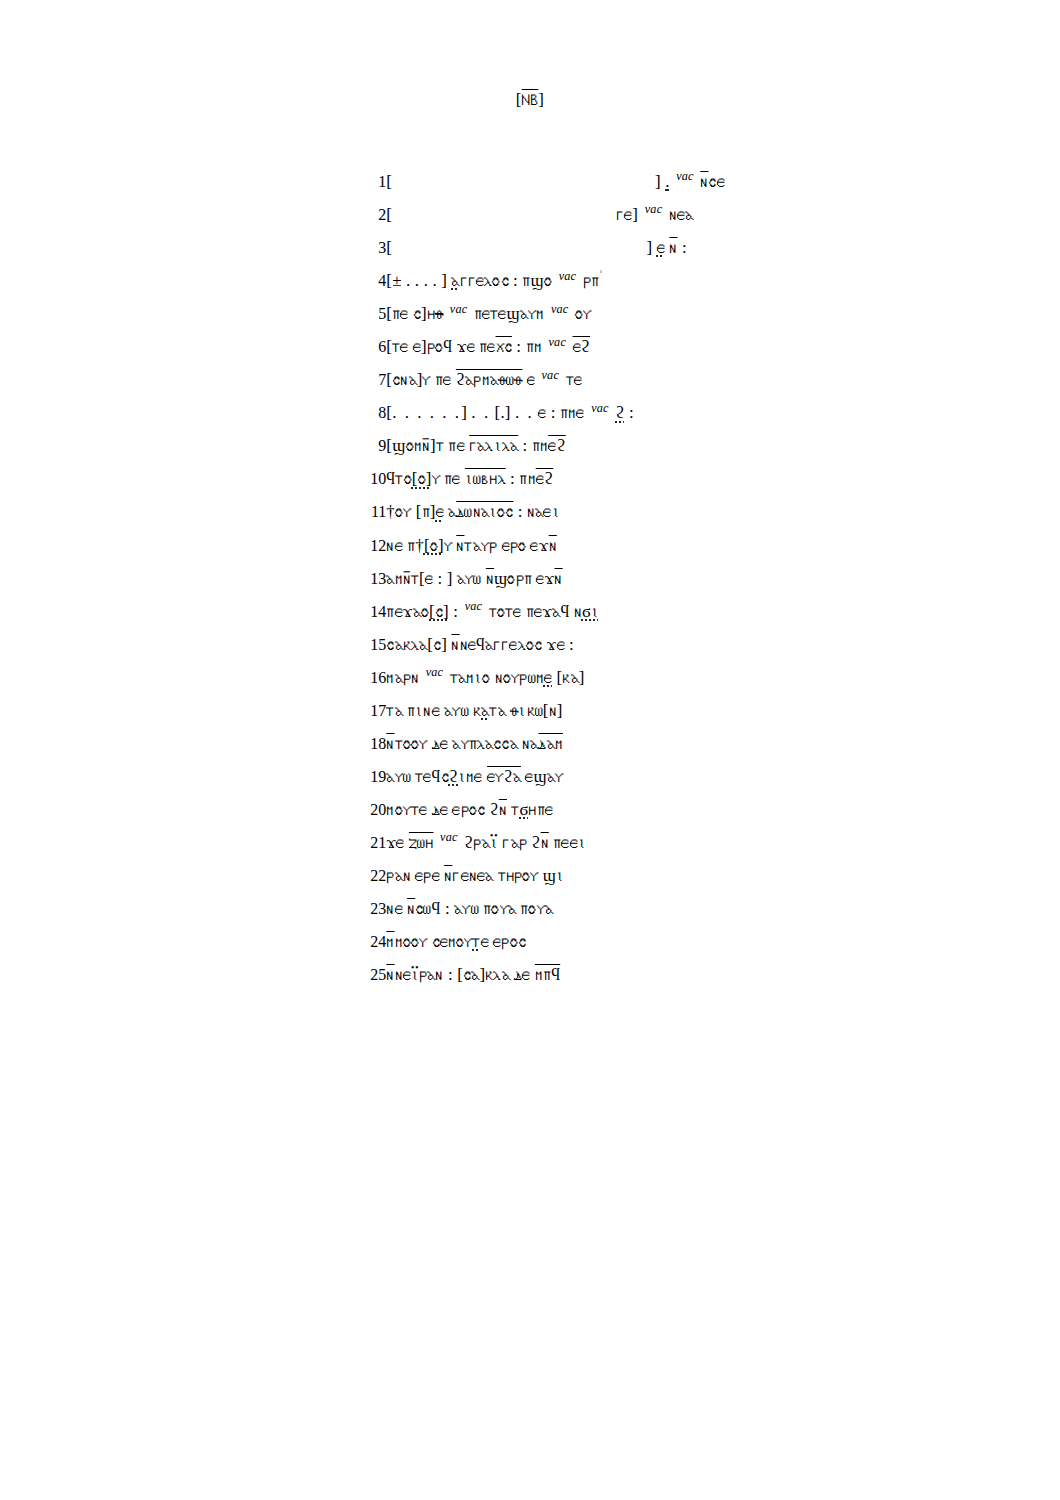[ⲚⲂ]
| 1 | [ ] . vac ⲛ ⲥⲉ |
| 2 | [ ⲅⲉ] vac ⲛⲉⲁ |
| 3 | [ ] ⲉ ⲛ : |
| 4 | [± . . . . ] ⲁ ⲅⲅⲉⲗⲟⲥ : ⲡϣⲟ vac ⲣⲡ ʾ |
| 5 | [ⲡⲉ ⲥ]ⲏ ⲑ vac ⲡⲉⲧⲉϣⲁⲩⲙ vac ⲟⲩ |
| 6 | [ⲧⲉ ⲉ]ⲣⲟϥ ϫⲉ ⲡⲉ ⲭⲥ : ⲡⲙ vac ⲉϩ |
| 7 | [ⲥⲛⲁ]ⲩ ⲡⲉ ϩⲁⲣⲙⲁⲑⲱⲑ ⲉ vac ⲧⲉ |
| 8 | [ . . . . . . ] . . [.] . . ⲉ : ⲡⲙⲉ vac ϩ : |
| 9 | [ϣⲟⲙⲛ̄]ⲧ ⲡⲉ ⲅⲁⲗⲓⲗⲁ : ⲡⲙ ⲉϩ |
| 10 | ϥⲧⲟ [ⲟ] ⲩ ⲡⲉ ⲓⲱⲃⲏⲗ : ⲡⲙ ⲉϩ |
| 11 | †ⲟⲩ [ⲡ] ⲉ ⲁ ⲇⲱⲛⲁⲓⲟⲥ : ⲛⲁⲉⲓ |
| 12 | ⲛⲉ ⲡ† [ⲟ] ⲩ ⲛ ⲧⲁⲩⲣ ⲉⲣⲟ ⲉϫ ⲛ |
| 13 | ⲁⲙⲛ̄ⲧ[ⲉ : ] ⲁⲩⲱ ⲛ ϣⲟⲣⲡ ⲉϫ ⲛ |
| 14 | ⲡⲉϫⲁⲟ [ⲥ] : vac ⲧⲟⲧⲉ ⲡⲉϫⲁϥ ⲛ ϭⲓ |
| 15 | ⲥⲁⲕⲗⲁ[ⲥ] ⲛ ⲛⲉϥⲁⲅⲅⲉⲗⲟⲥ ϫⲉ : |
| 16 | ⲙⲁⲣⲛ vac ⲧⲁⲙⲓⲟ ⲛⲟⲩⲣⲱⲙ ⲉ [ⲕⲁ] |
| 17 | ⲧⲁ ⲡⲓⲛⲉ ⲁⲩⲱ ⲕ ⲁ ⲧⲁ ⲑⲓⲕⲱ[ⲛ] |
| 18 | ⲛ ⲧⲟⲟⲩ ⲇⲉ ⲁⲩⲡⲗⲁⲥⲥⲁ ⲛⲁ ⲇⲁⲙ |
| 19 | ⲁⲩⲱ ⲧⲉϥⲥ ϩ ⲓⲙⲉ ⲉⲩϩⲁ ⲉϣⲁⲩ |
| 20 | ⲙⲟⲩⲧⲉ ⲇⲉ ⲉⲣⲟⲥ ϩ ⲛ ⲧ ϭ ⲏⲡⲉ |
| 21 | ϫⲉ ⲍⲱⲏ vac ϩⲣⲁⲓ̈ ⲅⲁⲣ ϩ ⲛ ⲡⲉⲉⲓ |
| 22 | ⲣⲁⲛ ⲉⲣⲉ ⲛ ⲅⲉⲛⲉⲁ ⲧⲏⲣⲟⲩ ϣⲓ |
| 23 | ⲛⲉ ⲛ ⲥⲱϥ : ⲁⲩⲱ ⲡⲟⲩⲁ ⲡⲟⲩⲁ |
| 24 | ⲙ ⲙⲟⲟⲩ ⲥⲉⲙⲟⲩ ⲧ ⲉ ⲉⲣⲟⲥ |
| 25 | ⲛ ⲛⲉⲓ̈ⲣⲁⲛ : [ⲥⲁ]ⲕⲗⲁ ⲇⲉ ⲙⲡϥ |